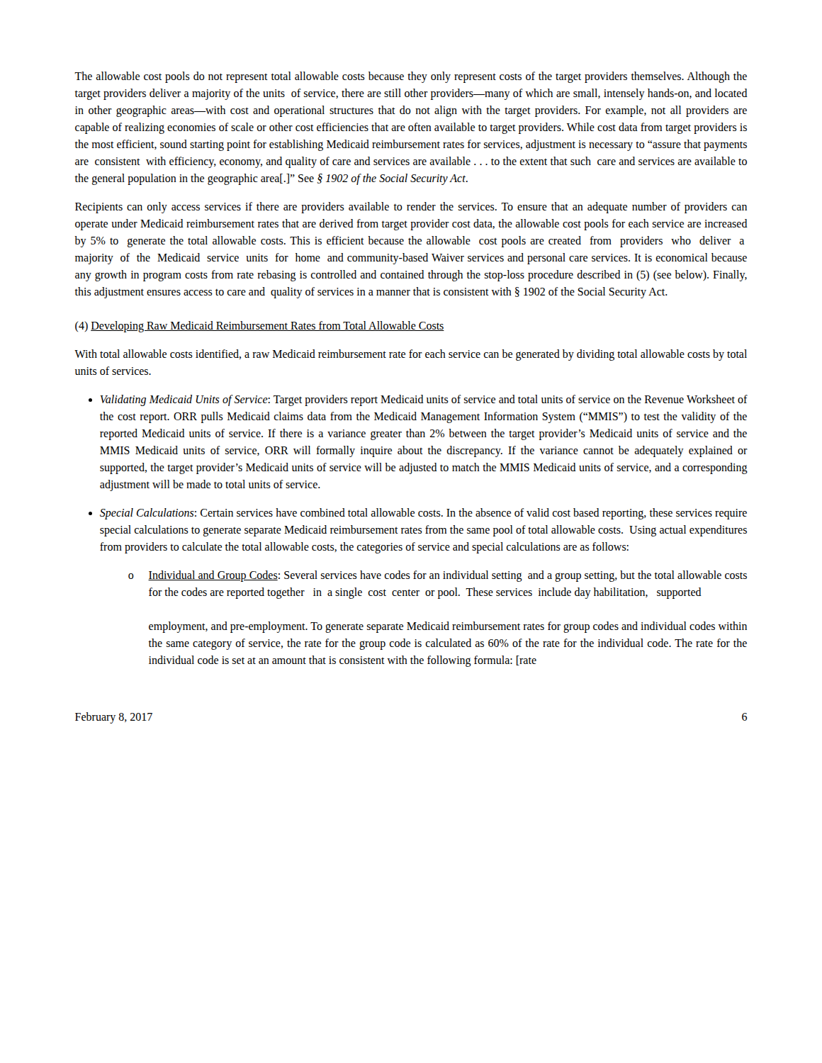The allowable cost pools do not represent total allowable costs because they only represent costs of the target providers themselves. Although the target providers deliver a majority of the units of service, there are still other providers—many of which are small, intensely hands-on, and located in other geographic areas—with cost and operational structures that do not align with the target providers. For example, not all providers are capable of realizing economies of scale or other cost efficiencies that are often available to target providers. While cost data from target providers is the most efficient, sound starting point for establishing Medicaid reimbursement rates for services, adjustment is necessary to “assure that payments are consistent with efficiency, economy, and quality of care and services are available . . . to the extent that such care and services are available to the general population in the geographic area[.]” See § 1902 of the Social Security Act.
Recipients can only access services if there are providers available to render the services. To ensure that an adequate number of providers can operate under Medicaid reimbursement rates that are derived from target provider cost data, the allowable cost pools for each service are increased by 5% to generate the total allowable costs. This is efficient because the allowable cost pools are created from providers who deliver a majority of the Medicaid service units for home and community-based Waiver services and personal care services. It is economical because any growth in program costs from rate rebasing is controlled and contained through the stop-loss procedure described in (5) (see below). Finally, this adjustment ensures access to care and quality of services in a manner that is consistent with § 1902 of the Social Security Act.
(4) Developing Raw Medicaid Reimbursement Rates from Total Allowable Costs
With total allowable costs identified, a raw Medicaid reimbursement rate for each service can be generated by dividing total allowable costs by total units of services.
Validating Medicaid Units of Service: Target providers report Medicaid units of service and total units of service on the Revenue Worksheet of the cost report. ORR pulls Medicaid claims data from the Medicaid Management Information System (“MMIS”) to test the validity of the reported Medicaid units of service. If there is a variance greater than 2% between the target provider’s Medicaid units of service and the MMIS Medicaid units of service, ORR will formally inquire about the discrepancy. If the variance cannot be adequately explained or supported, the target provider’s Medicaid units of service will be adjusted to match the MMIS Medicaid units of service, and a corresponding adjustment will be made to total units of service.
Special Calculations: Certain services have combined total allowable costs. In the absence of valid cost based reporting, these services require special calculations to generate separate Medicaid reimbursement rates from the same pool of total allowable costs. Using actual expenditures from providers to calculate the total allowable costs, the categories of service and special calculations are as follows:
Individual and Group Codes: Several services have codes for an individual setting and a group setting, but the total allowable costs for the codes are reported together in a single cost center or pool. These services include day habilitation, supported
employment, and pre-employment. To generate separate Medicaid reimbursement rates for group codes and individual codes within the same category of service, the rate for the group code is calculated as 60% of the rate for the individual code. The rate for the individual code is set at an amount that is consistent with the following formula: [rate
February 8, 2017 6